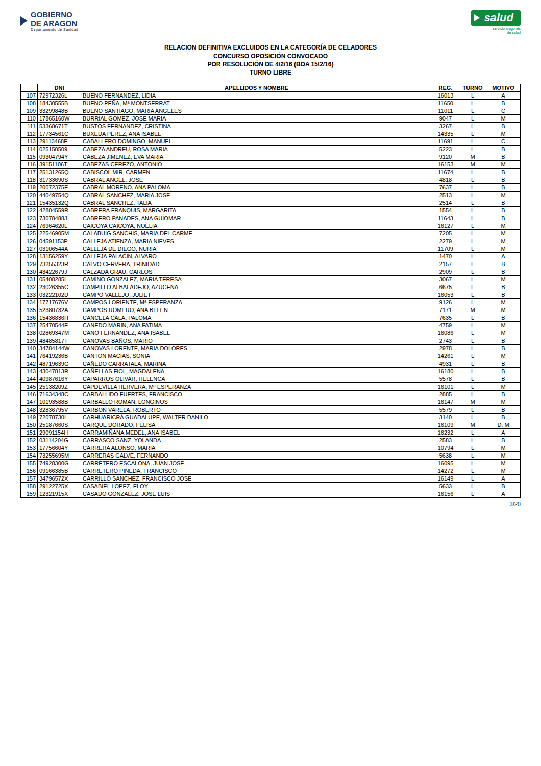GOBIERNO
DE ARAGON Departamento de Sanidad
salud servicio aragonés
de salud
RELACION DEFINITIVA EXCLUIDOS EN LA CATEGORÍA DE CELADORES
CONCURSO OPOSICIÓN CONVOCADO
POR RESOLUCIÓN DE 4/2/16 (BOA 15/2/16)
TURNO LIBRE
| | DNI | APELLIDOS Y NOMBRE | REG. | TURNO | MOTIVO |
| --- | --- | --- | --- | --- | --- |
| 107 | 72972326L | BUENO FERNANDEZ, LIDIA | 16013 | L | A |
| 108 | 18430555B | BUENO PEÑA, Mª MONTSERRAT | 11650 | L | B |
| 109 | 33299848B | BUENO SANTIAGO, MARIA ANGELES | 11011 | L | C |
| 110 | 17865160W | BURRIAL GOMEZ, JOSE MARIA | 9047 | L | M |
| 111 | 53368671T | BUSTOS FERNANDEZ, CRISTINA | 3267 | L | B |
| 112 | 17734561C | BUXEDA PEREZ, ANA ISABEL | 14335 | L | M |
| 113 | 29113468E | CABALLERO DOMINGO, MANUEL | 11691 | L | C |
| 114 | 025150509 | CABEZA ANDREU, ROSA MARIA | 5223 | L | B |
| 115 | 09304794Y | CABEZA JIMENEZ, EVA MARIA | 9120 | M | B |
| 116 | 39151106T | CABEZAS CEREZO, ANTONIO | 16153 | M | M |
| 117 | 25131265Q | CABISCOL MIR, CARMEN | 11674 | L | B |
| 118 | 31733690S | CABRAL ANGEL, JOSE | 4818 | L | B |
| 119 | 20072375E | CABRAL MORENO, ANA PALOMA | 7637 | L | B |
| 120 | 44049754Q | CABRAL SANCHEZ, MARIA JOSE | 2513 | L | M |
| 121 | 15435132Q | CABRAL SANCHEZ, TALIA | 2514 | L | B |
| 122 | 42884559R | CABRERA FRANQUIS, MARGARITA | 1554 | L | B |
| 123 | 73078488J | CABRERO PANADES, ANA GUIOMAR | 11643 | L | B |
| 124 | 76964620L | CAICOYA CAICOYA, NOELIA | 16127 | L | M |
| 125 | 22546905M | CALABUIG SANCHIS, MARIA DEL CARME | 7205 | L | M |
| 126 | 04591153P | CALLEJA ATIENZA, MARIA NIEVES | 2279 | L | M |
| 127 | 03106544A | CALLEJA DE DIEGO, NURIA | 11709 | L | M |
| 128 | 13156259Y | CALLEJA PALACIN, ALVARO | 1470 | L | A |
| 129 | 73255323R | CALVO CERVERA, TRINIDAD | 2157 | L | B |
| 130 | 43422679J | CALZADA GRAU, CARLOS | 2909 | L | B |
| 131 | 05408285L | CAMINO GONZALEZ, MARIA TERESA | 3067 | L | M |
| 132 | 23026355C | CAMPILLO ALBALADEJO, AZUCENA | 6675 | L | B |
| 133 | 03222102D | CAMPO VALLEJO, JULIET | 16053 | L | B |
| 134 | 17717676V | CAMPOS LORIENTE, Mª ESPERANZA | 9126 | L | M |
| 135 | 52380732A | CAMPOS ROMERO, ANA BELEN | 7171 | M | M |
| 136 | 15436836H | CANCELA CALA, PALOMA | 7635 | L | B |
| 137 | 25470544E | CANEDO MARIN, ANA FATIMA | 4759 | L | M |
| 138 | 02869347M | CANO FERNANDEZ, ANA ISABEL | 16086 | L | M |
| 139 | 48485817T | CANOVAS BAÑOS, MARIO | 2743 | L | B |
| 140 | 34784144W | CANOVAS LORENTE, MARIA DOLORES | 2978 | L | B |
| 141 | 76419236B | CANTON MACIAS, SONIA | 14261 | L | M |
| 142 | 48719639G | CAÑEDO CARRATALA, MARINA | 4931 | L | B |
| 143 | 43047813R | CAÑELLAS FIOL, MAGDALENA | 16180 | L | B |
| 144 | 40987616Y | CAPARROS OLIVAR, HELENCA | 5578 | L | B |
| 145 | 25138209Z | CAPDEVILLA HERVERA, Mª ESPERANZA | 16101 | L | M |
| 146 | 71634348C | CARBALLIDO FUERTES, FRANCISCO | 2885 | L | B |
| 147 | 10193588B | CARBALLO ROMAN, LONGINOS | 16147 | M | M |
| 148 | 32836795V | CARBON VARELA, ROBERTO | 5579 | L | B |
| 149 | 72078730L | CARHUARICRA GUADALUPE, WALTER DANILO | 3140 | L | B |
| 150 | 25187660S | CARQUE DORADO, FELISA | 16109 | M | D, M |
| 151 | 29091154H | CARRAMIÑANA MEDEL, ANA ISABEL | 16232 | L | A |
| 152 | 03114204G | CARRASCO SANZ, YOLANDA | 2583 | L | B |
| 153 | 17756604Y | CARRERA ALONSO, MARIA | 10794 | L | M |
| 154 | 73255695M | CARRERAS GALVE, FERNANDO | 5638 | L | M |
| 155 | 74928300G | CARRETERO ESCALONA, JUAN JOSE | 16095 | L | M |
| 156 | 09166385B | CARRETERO PINEDA, FRANCISCO | 14272 | L | M |
| 157 | 34796572X | CARRILLO SANCHEZ, FRANCISCO JOSE | 16149 | L | A |
| 158 | 29122725X | CASABIEL LOPEZ, ELOY | 5633 | L | B |
| 159 | 12321915X | CASADO GONZALEZ, JOSE LUIS | 16156 | L | A |
3/20